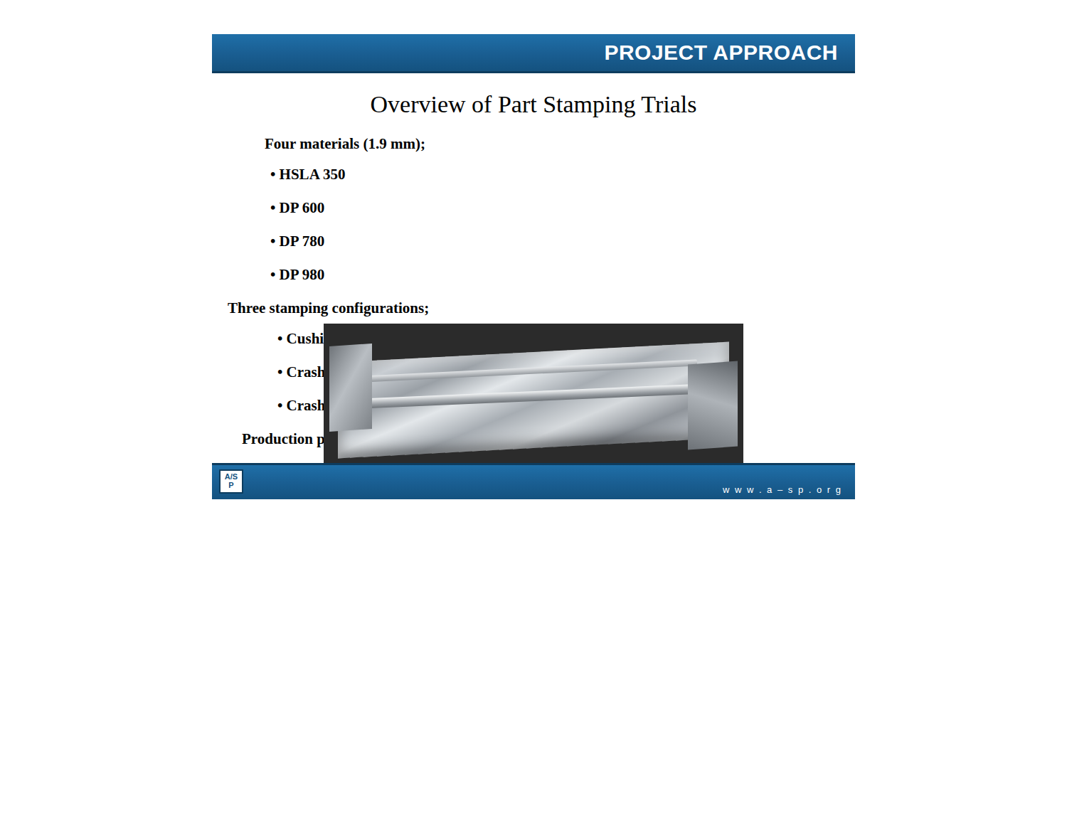PROJECT APPROACH
Overview of Part Stamping Trials
Four materials (1.9 mm);
HSLA 350
DP 600
DP 780
DP 980
Three stamping configurations;
Cushion Draw with 340 mm wide blank.
Crash Form with 340 mm wide blank.
Crash Form with 280 mm wide blank.
Production part is 1.9 mm DP 600
Production process is toggle draw
A/S
P
w w w . a – s p . o r g